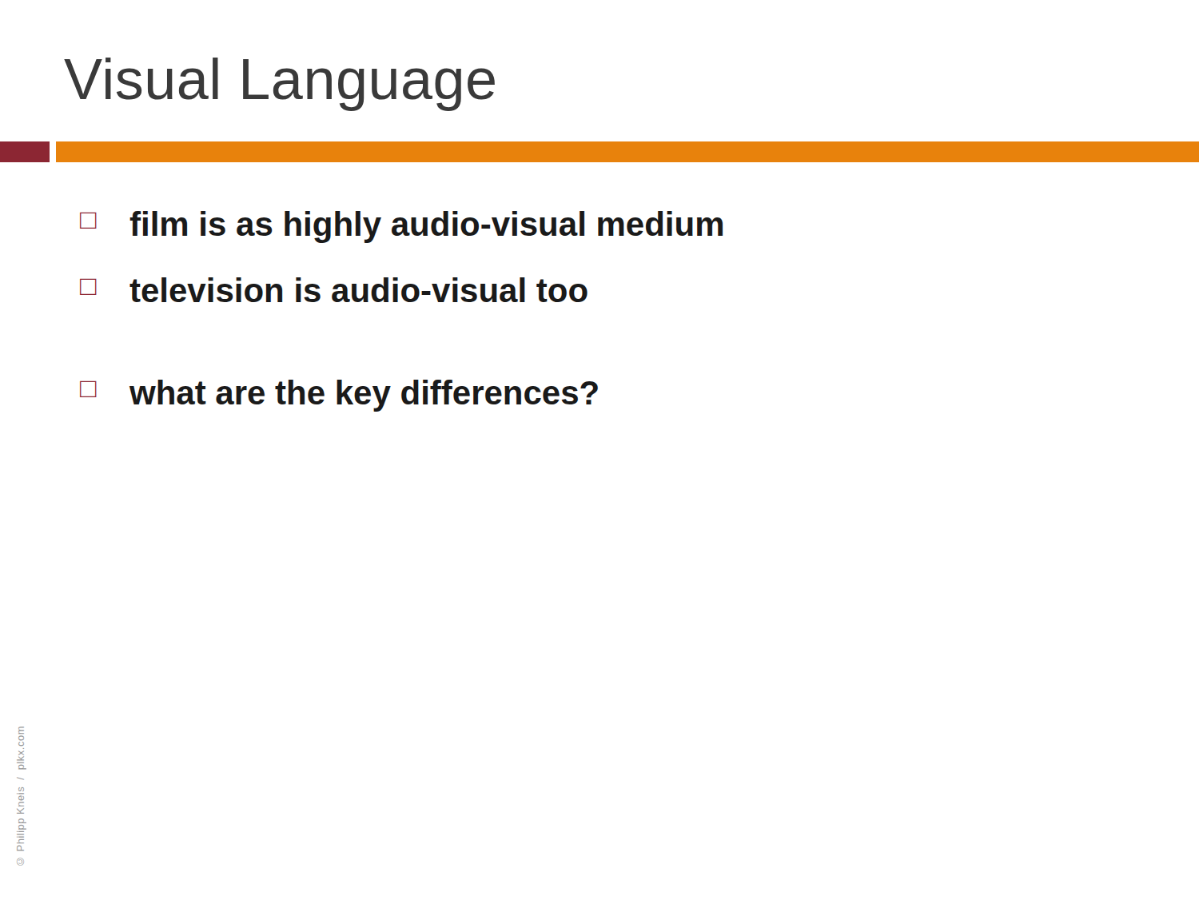Visual Language
film is as highly audio-visual medium
television is audio-visual too
what are the key differences?
© Philipp Kneis / plkx.com